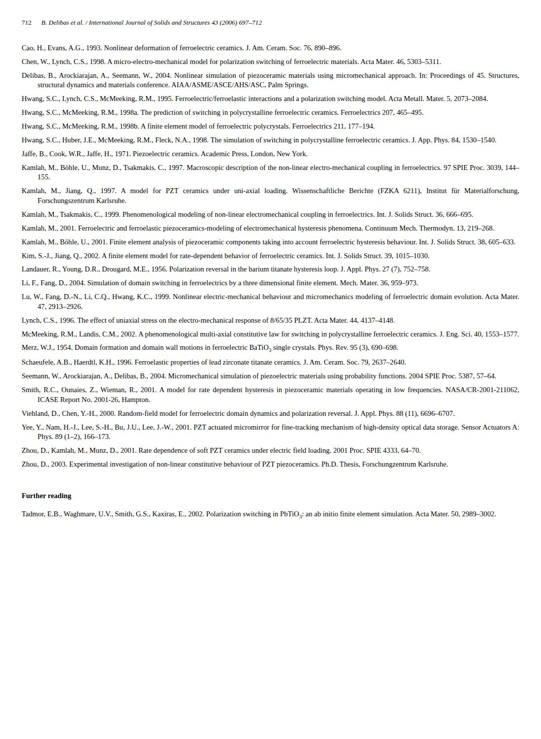712 B. Delibas et al. / International Journal of Solids and Structures 43 (2006) 697–712
Cao, H., Evans, A.G., 1993. Nonlinear deformation of ferroelectric ceramics. J. Am. Ceram. Soc. 76, 890–896.
Chen, W., Lynch, C.S., 1998. A micro-electro-mechanical model for polarization switching of ferroelectric materials. Acta Mater. 46, 5303–5311.
Delibas, B., Arockiarajan, A., Seemann, W., 2004. Nonlinear simulation of piezoceramic materials using micromechanical approach. In: Proceedings of 45. Structures, structural dynamics and materials conference. AIAA/ASME/ASCE/AHS/ASC, Palm Springs.
Hwang, S.C., Lynch, C.S., McMeeking, R.M., 1995. Ferroelectric/ferroelastic interactions and a polarization switching model. Acta Metall. Mater. 5, 2073–2084.
Hwang, S.C., McMeeking, R.M., 1998a. The prediction of switching in polycrystalline ferroelectric ceramics. Ferroelectrics 207, 465–495.
Hwang, S.C., McMeeking, R.M., 1998b. A finite element model of ferroelectric polycrystals. Ferroelectrics 211, 177–194.
Hwang, S.C., Huber, J.E., McMeeking, R.M., Fleck, N.A., 1998. The simulation of switching in polycrystalline ferroelectric ceramics. J. App. Phys. 84, 1530–1540.
Jaffe, B., Cook, W.R., Jaffe, H., 1971. Piezoelectric ceramics. Academic Press, London, New York.
Kamlah, M., Böhle, U., Munz, D., Tsakmakis, C., 1997. Macroscopic description of the non-linear electro-mechanical coupling in ferroelectrics. 97 SPIE Proc. 3039, 144–155.
Kamlah, M., Jiang, Q., 1997. A model for PZT ceramics under uni-axial loading. Wissenschaftliche Berichte (FZKA 6211), Institut für Materialforschung, Forschungszentrum Karlsruhe.
Kamlah, M., Tsakmakis, C., 1999. Phenomenological modeling of non-linear electromechanical coupling in ferroelectrics. Int. J. Solids Struct. 36, 666–695.
Kamlah, M., 2001. Ferroelectric and ferroelastic piezoceramics-modeling of electromechanical hysteresis phenomena. Continuum Mech. Thermodyn. 13, 219–268.
Kamlah, M., Böhle, U., 2001. Finite element analysis of piezoceramic components taking into account ferroelectric hysteresis behaviour. Int. J. Solids Struct. 38, 605–633.
Kim, S.-J., Jiang, Q., 2002. A finite element model for rate-dependent behavior of ferroelectric ceramics. Int. J. Solids Struct. 39, 1015–1030.
Landauer, R., Young, D.R., Drougard, M.E., 1956. Polarization reversal in the barium titanate hysteresis loop. J. Appl. Phys. 27 (7), 752–758.
Li, F., Fang, D., 2004. Simulation of domain switching in ferroelectrics by a three dimensional finite element. Mech. Mater. 36, 959–973.
Lu, W., Fang, D.-N., Li, C.Q., Hwang, K.C., 1999. Nonlinear electric-mechanical behaviour and micromechanics modeling of ferroelectric domain evolution. Acta Mater. 47, 2913–2926.
Lynch, C.S., 1996. The effect of uniaxial stress on the electro-mechanical response of 8/65/35 PLZT. Acta Mater. 44, 4137–4148.
McMeeking, R.M., Landis, C.M., 2002. A phenomenological multi-axial constitutive law for switching in polycrystalline ferroelectric ceramics. J. Eng. Sci. 40, 1553–1577.
Merz, W.J., 1954. Domain formation and domain wall motions in ferroelectric BaTiO3 single crystals. Phys. Rev. 95 (3), 690–698.
Schaeufele, A.B., Haerdtl, K.H., 1996. Ferroelastic properties of lead zirconate titanate ceramics. J. Am. Ceram. Soc. 79, 2637–2640.
Seemann, W., Arockiarajan, A., Delibas, B., 2004. Micromechanical simulation of piezoelectric materials using probability functions. 2004 SPIE Proc. 5387, 57–64.
Smith, R.C., Ounaies, Z., Wieman, R., 2001. A model for rate dependent hysteresis in piezoceramic materials operating in low frequencies. NASA/CR-2001-211062, ICASE Report No. 2001-26, Hampton.
Viehland, D., Chen, Y.-H., 2000. Random-field model for ferroelectric domain dynamics and polarization reversal. J. Appl. Phys. 88 (11), 6696–6707.
Yee, Y., Nam, H.-J., Lee, S.-H., Bu, J.U., Lee, J.-W., 2001. PZT actuated micromirror for fine-tracking mechanism of high-density optical data storage. Sensor Actuators A: Phys. 89 (1–2), 166–173.
Zhou, D., Kamlah, M., Munz, D., 2001. Rate dependence of soft PZT ceramics under electric field loading. 2001 Proc. SPIE 4333, 64–70.
Zhou, D., 2003. Experimental investigation of non-linear constitutive behaviour of PZT piezoceramics. Ph.D. Thesis, Forschungzentrum Karlsruhe.
Further reading
Tadmor, E.B., Waghmare, U.V., Smith, G.S., Kaxiras, E., 2002. Polarization switching in PbTiO3: an ab initio finite element simulation. Acta Mater. 50, 2989–3002.